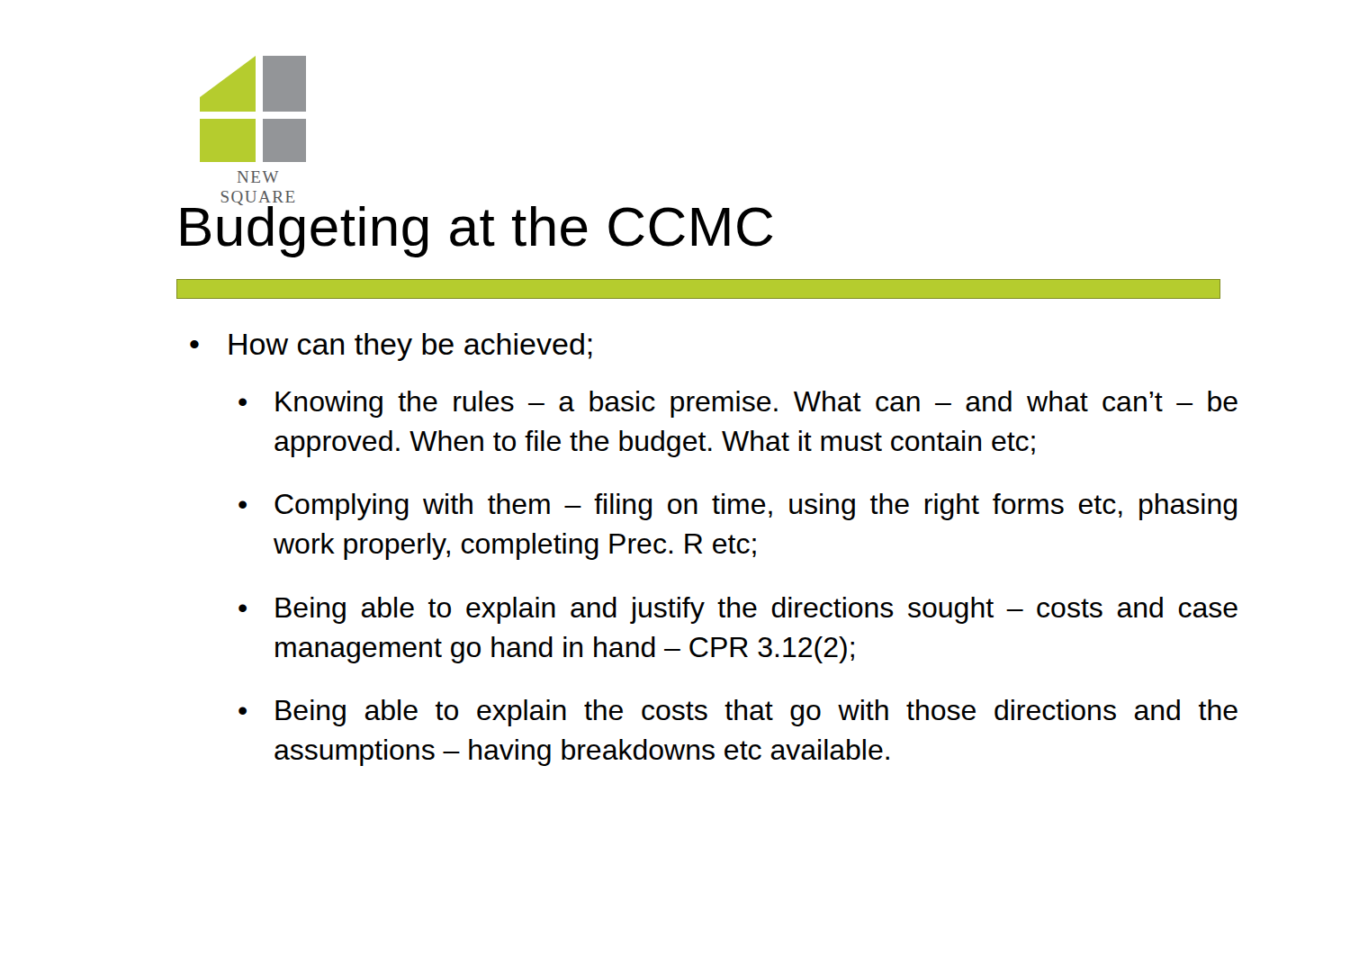NEW SQUARE
Budgeting at the CCMC
How can they be achieved;
Knowing the rules – a basic premise. What can – and what can’t – be approved. When to file the budget. What it must contain etc;
Complying with them – filing on time, using the right forms etc, phasing work properly, completing Prec. R etc;
Being able to explain and justify the directions sought – costs and case management go hand in hand – CPR 3.12(2);
Being able to explain the costs that go with those directions and the assumptions – having breakdowns etc available.